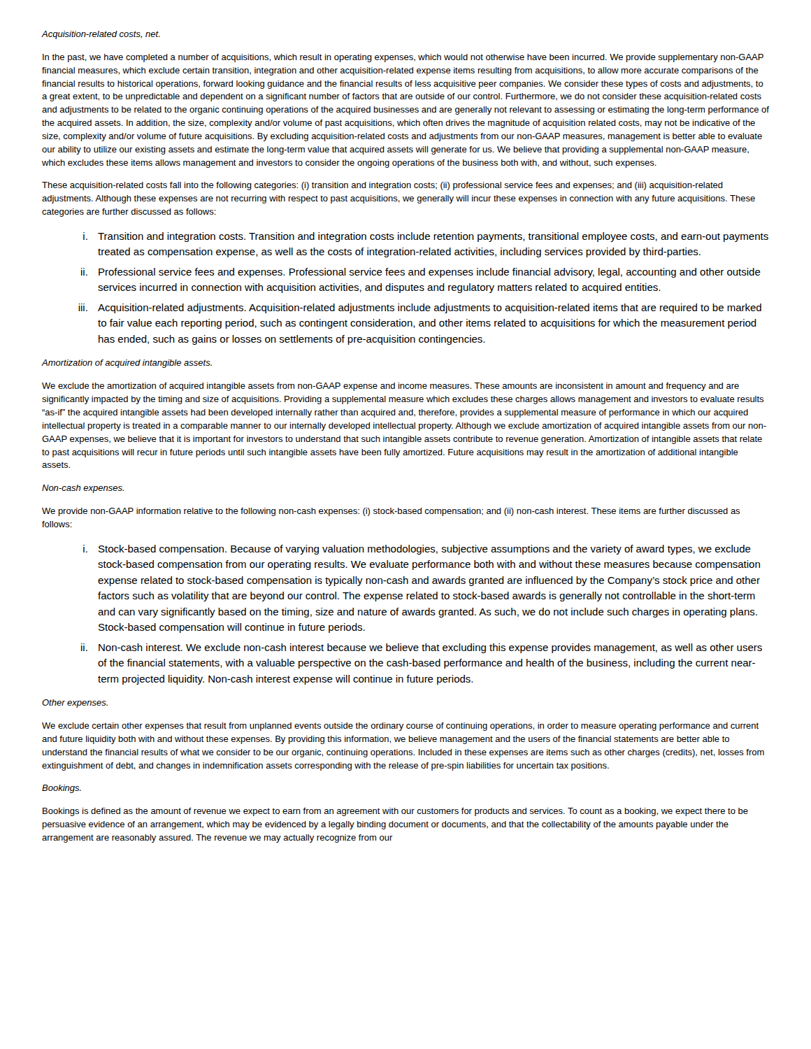Acquisition-related costs, net.
In the past, we have completed a number of acquisitions, which result in operating expenses, which would not otherwise have been incurred. We provide supplementary non-GAAP financial measures, which exclude certain transition, integration and other acquisition-related expense items resulting from acquisitions, to allow more accurate comparisons of the financial results to historical operations, forward looking guidance and the financial results of less acquisitive peer companies. We consider these types of costs and adjustments, to a great extent, to be unpredictable and dependent on a significant number of factors that are outside of our control. Furthermore, we do not consider these acquisition-related costs and adjustments to be related to the organic continuing operations of the acquired businesses and are generally not relevant to assessing or estimating the long-term performance of the acquired assets. In addition, the size, complexity and/or volume of past acquisitions, which often drives the magnitude of acquisition related costs, may not be indicative of the size, complexity and/or volume of future acquisitions. By excluding acquisition-related costs and adjustments from our non-GAAP measures, management is better able to evaluate our ability to utilize our existing assets and estimate the long-term value that acquired assets will generate for us. We believe that providing a supplemental non-GAAP measure, which excludes these items allows management and investors to consider the ongoing operations of the business both with, and without, such expenses.
These acquisition-related costs fall into the following categories: (i) transition and integration costs; (ii) professional service fees and expenses; and (iii) acquisition-related adjustments. Although these expenses are not recurring with respect to past acquisitions, we generally will incur these expenses in connection with any future acquisitions. These categories are further discussed as follows:
Transition and integration costs. Transition and integration costs include retention payments, transitional employee costs, and earn-out payments treated as compensation expense, as well as the costs of integration-related activities, including services provided by third-parties.
Professional service fees and expenses. Professional service fees and expenses include financial advisory, legal, accounting and other outside services incurred in connection with acquisition activities, and disputes and regulatory matters related to acquired entities.
Acquisition-related adjustments. Acquisition-related adjustments include adjustments to acquisition-related items that are required to be marked to fair value each reporting period, such as contingent consideration, and other items related to acquisitions for which the measurement period has ended, such as gains or losses on settlements of pre-acquisition contingencies.
Amortization of acquired intangible assets.
We exclude the amortization of acquired intangible assets from non-GAAP expense and income measures. These amounts are inconsistent in amount and frequency and are significantly impacted by the timing and size of acquisitions. Providing a supplemental measure which excludes these charges allows management and investors to evaluate results “as-if” the acquired intangible assets had been developed internally rather than acquired and, therefore, provides a supplemental measure of performance in which our acquired intellectual property is treated in a comparable manner to our internally developed intellectual property. Although we exclude amortization of acquired intangible assets from our non-GAAP expenses, we believe that it is important for investors to understand that such intangible assets contribute to revenue generation. Amortization of intangible assets that relate to past acquisitions will recur in future periods until such intangible assets have been fully amortized. Future acquisitions may result in the amortization of additional intangible assets.
Non-cash expenses.
We provide non-GAAP information relative to the following non-cash expenses: (i) stock-based compensation; and (ii) non-cash interest. These items are further discussed as follows:
Stock-based compensation. Because of varying valuation methodologies, subjective assumptions and the variety of award types, we exclude stock-based compensation from our operating results. We evaluate performance both with and without these measures because compensation expense related to stock-based compensation is typically non-cash and awards granted are influenced by the Company’s stock price and other factors such as volatility that are beyond our control. The expense related to stock-based awards is generally not controllable in the short-term and can vary significantly based on the timing, size and nature of awards granted. As such, we do not include such charges in operating plans. Stock-based compensation will continue in future periods.
Non-cash interest. We exclude non-cash interest because we believe that excluding this expense provides management, as well as other users of the financial statements, with a valuable perspective on the cash-based performance and health of the business, including the current near-term projected liquidity. Non-cash interest expense will continue in future periods.
Other expenses.
We exclude certain other expenses that result from unplanned events outside the ordinary course of continuing operations, in order to measure operating performance and current and future liquidity both with and without these expenses. By providing this information, we believe management and the users of the financial statements are better able to understand the financial results of what we consider to be our organic, continuing operations. Included in these expenses are items such as other charges (credits), net, losses from extinguishment of debt, and changes in indemnification assets corresponding with the release of pre-spin liabilities for uncertain tax positions.
Bookings.
Bookings is defined as the amount of revenue we expect to earn from an agreement with our customers for products and services. To count as a booking, we expect there to be persuasive evidence of an arrangement, which may be evidenced by a legally binding document or documents, and that the collectability of the amounts payable under the arrangement are reasonably assured. The revenue we may actually recognize from our